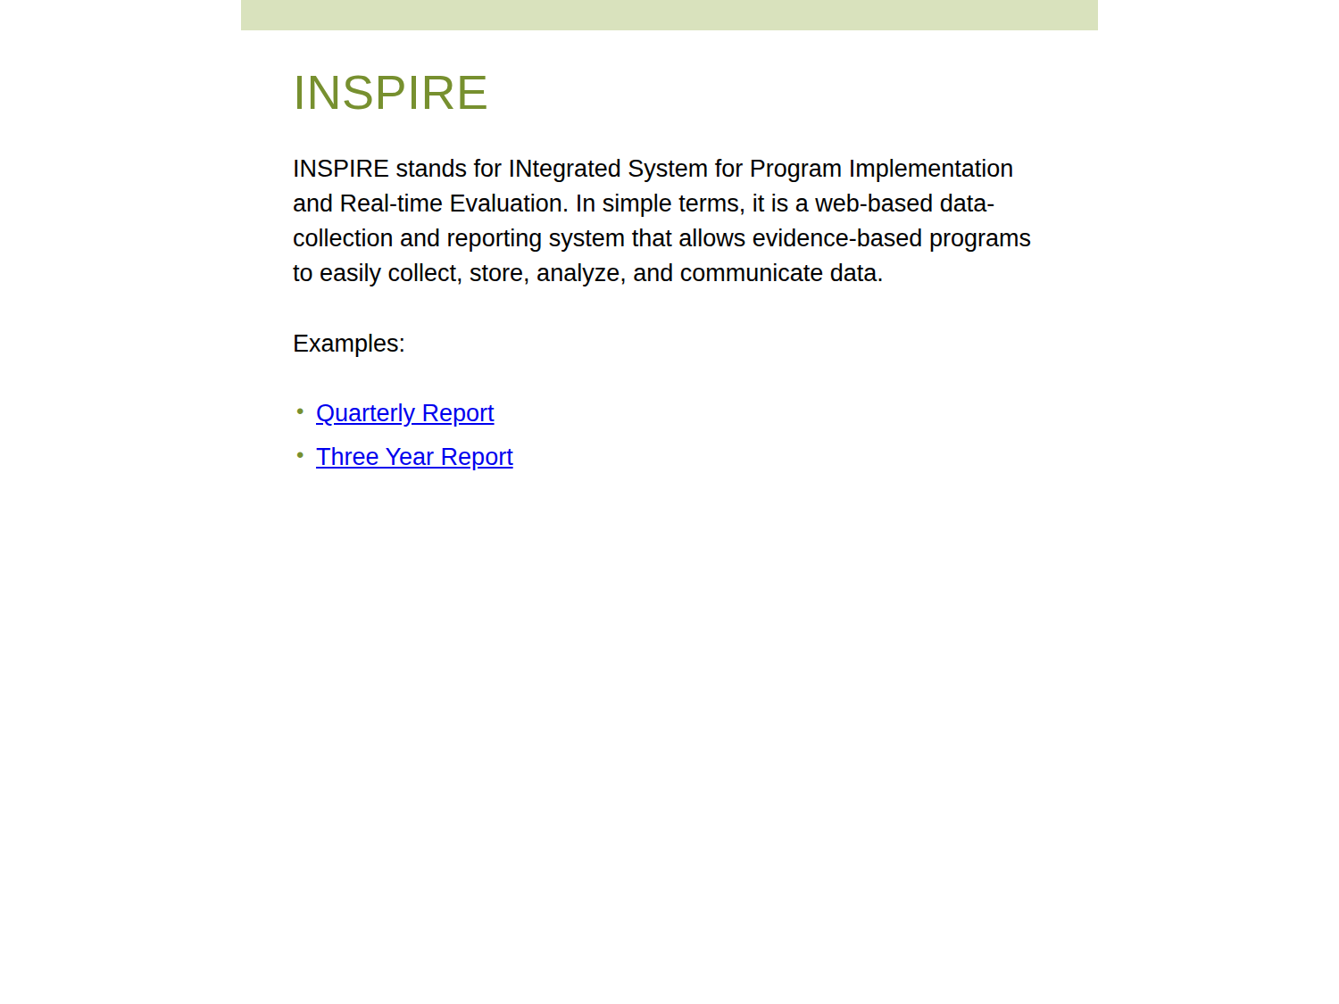INSPIRE
INSPIRE stands for INtegrated System for Program Implementation and Real-time Evaluation. In simple terms, it is a web-based data-collection and reporting system that allows evidence-based programs to easily collect, store, analyze, and communicate data.
Examples:
Quarterly Report
Three Year Report